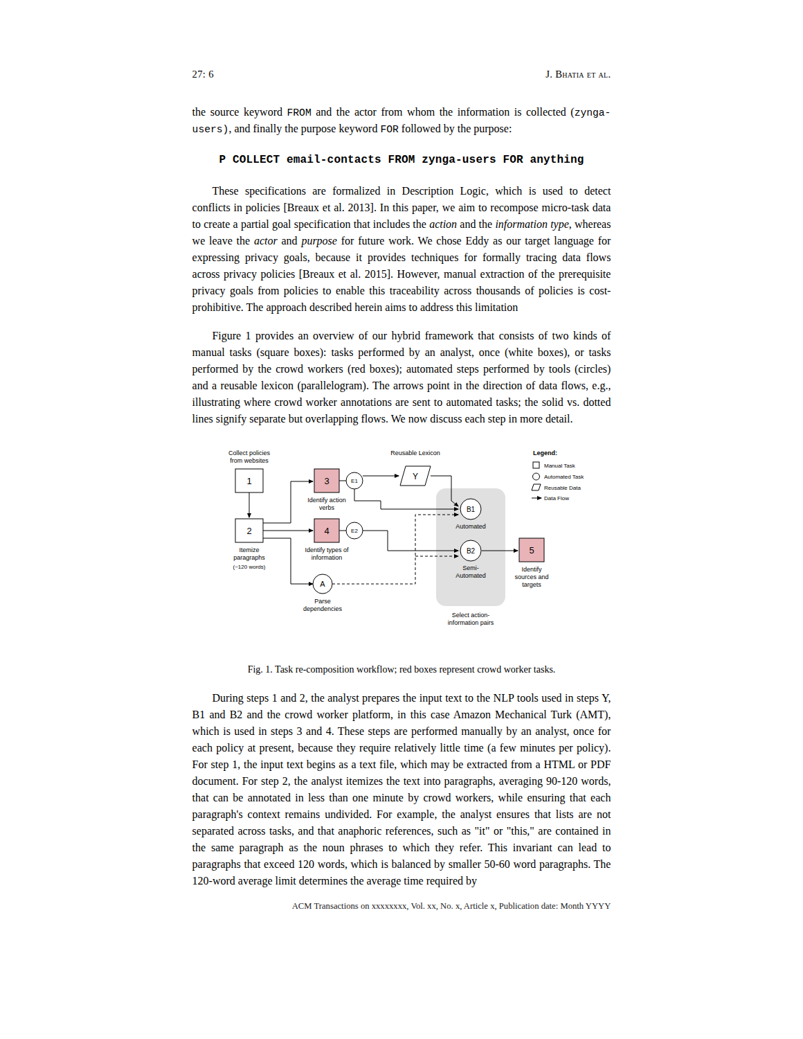27: 6
J. Bhatia et al.
the source keyword FROM and the actor from whom the information is collected (zynga-users), and finally the purpose keyword FOR followed by the purpose:
P COLLECT email-contacts FROM zynga-users FOR anything
These specifications are formalized in Description Logic, which is used to detect conflicts in policies [Breaux et al. 2013]. In this paper, we aim to recompose micro-task data to create a partial goal specification that includes the action and the information type, whereas we leave the actor and purpose for future work. We chose Eddy as our target language for expressing privacy goals, because it provides techniques for formally tracing data flows across privacy policies [Breaux et al. 2015]. However, manual extraction of the prerequisite privacy goals from policies to enable this traceability across thousands of policies is cost-prohibitive. The approach described herein aims to address this limitation
Figure 1 provides an overview of our hybrid framework that consists of two kinds of manual tasks (square boxes): tasks performed by an analyst, once (white boxes), or tasks performed by the crowd workers (red boxes); automated steps performed by tools (circles) and a reusable lexicon (parallelogram). The arrows point in the direction of data flows, e.g., illustrating where crowd worker annotations are sent to automated tasks; the solid vs. dotted lines signify separate but overlapping flows. We now discuss each step in more detail.
Collect policies from websites 1 2 Itemize paragraphs (~120 words) 3 Identify action verbs E1 4 Identify types of information E2 A Parse dependencies Reusable Lexicon Y B1 Automated B2 Semi- Automated Select action- information pairs 5 Identify sources and targets Legend: Manual Task Automated Task Reusable Data Data Flow
Fig. 1. Task re-composition workflow; red boxes represent crowd worker tasks.
During steps 1 and 2, the analyst prepares the input text to the NLP tools used in steps Y, B1 and B2 and the crowd worker platform, in this case Amazon Mechanical Turk (AMT), which is used in steps 3 and 4. These steps are performed manually by an analyst, once for each policy at present, because they require relatively little time (a few minutes per policy). For step 1, the input text begins as a text file, which may be extracted from a HTML or PDF document. For step 2, the analyst itemizes the text into paragraphs, averaging 90-120 words, that can be annotated in less than one minute by crowd workers, while ensuring that each paragraph's context remains undivided. For example, the analyst ensures that lists are not separated across tasks, and that anaphoric references, such as "it" or "this," are contained in the same paragraph as the noun phrases to which they refer. This invariant can lead to paragraphs that exceed 120 words, which is balanced by smaller 50-60 word paragraphs. The 120-word average limit determines the average time required by
ACM Transactions on xxxxxxxx, Vol. xx, No. x, Article x, Publication date: Month YYYY